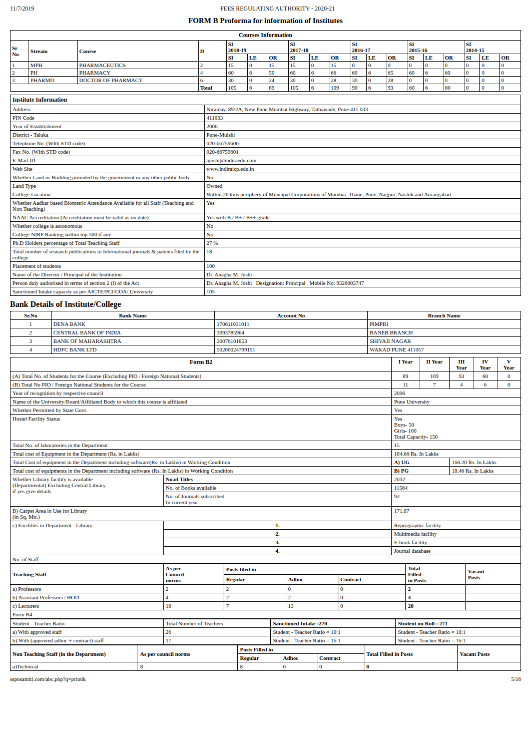11/7/2019
FEES REGULATING AUTHORITY - 2020-21
FORM B Proforma for information of Institutes
Courses Information
| Sr No | Stream | Course | D | SI 2018-19 | SI 2017-18 | SI 2016-17 | SI 2015-16 | SI 2014-15 |
| --- | --- | --- | --- | --- | --- | --- | --- | --- |
| SI | LE | OR | SI | LE | OR | SI | LE | OR | SI | LE | OR | SI | LE | OR |
| 1 | MPH | PHARMACEUTICS | 2 | 15 | 0 | 15 | 15 | 0 | 15 | 0 | 0 | 0 | 0 | 0 | 0 | 0 | 0 | 0 |
| 2 | PH | PHARMACY | 4 | 60 | 6 | 50 | 60 | 6 | 66 | 60 | 6 | 65 | 60 | 6 | 60 | 0 | 0 | 0 |
| 3 | PHARMD | DOCTOR OF PHARMACY | 6 | 30 | 0 | 24 | 30 | 0 | 28 | 30 | 0 | 28 | 0 | 0 | 0 | 0 | 0 | 0 |
| | Total | 105 | 6 | 89 | 105 | 6 | 109 | 90 | 6 | 93 | 60 | 6 | 60 | 0 | 0 | 0 |
Institute Information
| Address | Niramay, 89/2A, New Pune Mumbai Highway, Tathawade, Pune 411 033 |
| PIN Code | 411033 |
| Year of Establishment | 2006 |
| District - Taluka | Pune-Mulshi |
| Telephone No. (WIth STD code) | 020-66759606 |
| Fax No. (WIth STD code) | 020-66759601 |
| E-Mail ID | ajoshi@indiraedu.com |
| Web Site | www.indiraicp.edu.in |
| Whether Land or Building provided by the government or any other public body | No. |
| Land Type | Owned |
| College Location | Within 20 kms periphery of Muncipal Corporations of Mumbai, Thane, Pune, Nagpur, Nashik and Aurangabad |
| Whether Aadhar based Biometric Attendance Available for all Staff (Teaching and Non Teaching) | Yes |
| NAAC Accreditation (Accreditation must be valid as on date) | Yes with B / B+ / B++ grade |
| Whether college is autonomous | No |
| College NIRF Ranking within top 500 if any | No |
| Ph.D Holders percentage of Total Teaching Staff | 27 % |
| Total number of research publications in International journals & patents filed by the college | 18 |
| Placement of students | 100 |
| Name of the Director / Principal of the Institution | Dr. Anagha M. Joshi |
| Person duly authorised in terms of section 2 (l) of the Act | Dr. Anagha M. Joshi Designation: Principal Mobile No: 9326003747 |
| Sanctioned Intake capacity as per AICTE/PCI/COA/ University | 105 |
Bank Details of Institute/College
| Sr.No | Bank Name | Account No | Branch Name |
| --- | --- | --- | --- |
| 1 | DENA BANK | 170611031011 | PIMPRI |
| 2 | CENTRAL BANK OF INDIA | 3093785964 | BANER BRANCH |
| 3 | BANK OF MAHARASHTRA | 20076101853 | SHIVAJI NAGAR |
| 4 | HDFC BANK LTD | 50200024799151 | WAKAD PUNE 411057 |
| Form B2 | I Year | II Year | III Year | IV Year | V Year |
| (A) Total No. of Students for the Course (Excluding PIO / Foreign National Students) | 89 | 109 | 93 | 60 | 0 |
| (B) Total No PIO / Foreign National Students for the Course | 11 | 7 | 4 | 6 | 0 |
| Year of recognition by respective council | 2006 |
| Name of the University/Board/Affiliated Body to which this course is affiliated | Pune University |
| Whether Permitted by State Govt. | Yes |
| Hostel Facility Status | Yes Boys- 50 Girls- 100 Total Capacity- 150 |
| Total No. of laboratories in the Department | 15 |
| Total cost of Equipment in the Department (Rs. in Lakhs) | 184.66 Rs. In Lakhs |
| Total Cost of equipment in the Department including software(Rs. in Lakhs) in Working Condition | A) UG | 166.20 Rs. In Lakhs |
| Total cost of equipments in the Department including software (Rs. In Lakhs) in Working Condition | B) PG | 18.46 Rs. In Lakhs |
| Whether Library facility is available (Departmental) Excluding Central Library if yes give details | No.of Titles | 2032 |
| No. of Books available | 11564 |
| No. of Journals subscribed In current year | 92 |
| B) Carpet Area in Use for Library (in Sq. Mtr.) | 171.87 |
| c) Facilities in Department - Library | 1. | Reprographic facility |
| 2. | Multimedia facility |
| 3. | E-book facility |
| 4. | Journal database |
No. of Staff
| Teaching Staff | As per Council norms | Posts filed in | Total Filled in Posts | Vacant Posts |
| --- | --- | --- | --- | --- |
| Regular | Adhoc | Contract |
| a) Professors | 2 | 2 | 0 | 0 | 2 | |
| b) Assistant Professors / HOD | 4 | 2 | 2 | 0 | 4 | |
| c) Lecturers | 18 | 7 | 13 | 0 | 20 | |
Form B4
| Student - Teacher Ratio | Total Number of Teachers | Sanctioned Intake :270 | Student on Roll : 271 |
| a) With approved staff | 26 | Student - Teacher Ratio = 10:1 | Student - Teacher Ratio = 10:1 |
| b) With (approved adhoc + contract) staff | 17 | Student - Teacher Ratio = 16:1 | Student - Teacher Ratio = 16:1 |
| Non Teaching Staff (in the Department) | As per council norms | Posts Filled in | Total Filled in Posts | Vacant Posts |
| --- | --- | --- | --- | --- |
| Regular | Adhoc | Contract |
| a)Technical | 8 | 8 | 0 | 0 | 8 | |
sspnsamiti.com/abc.php?q=print&
5/16